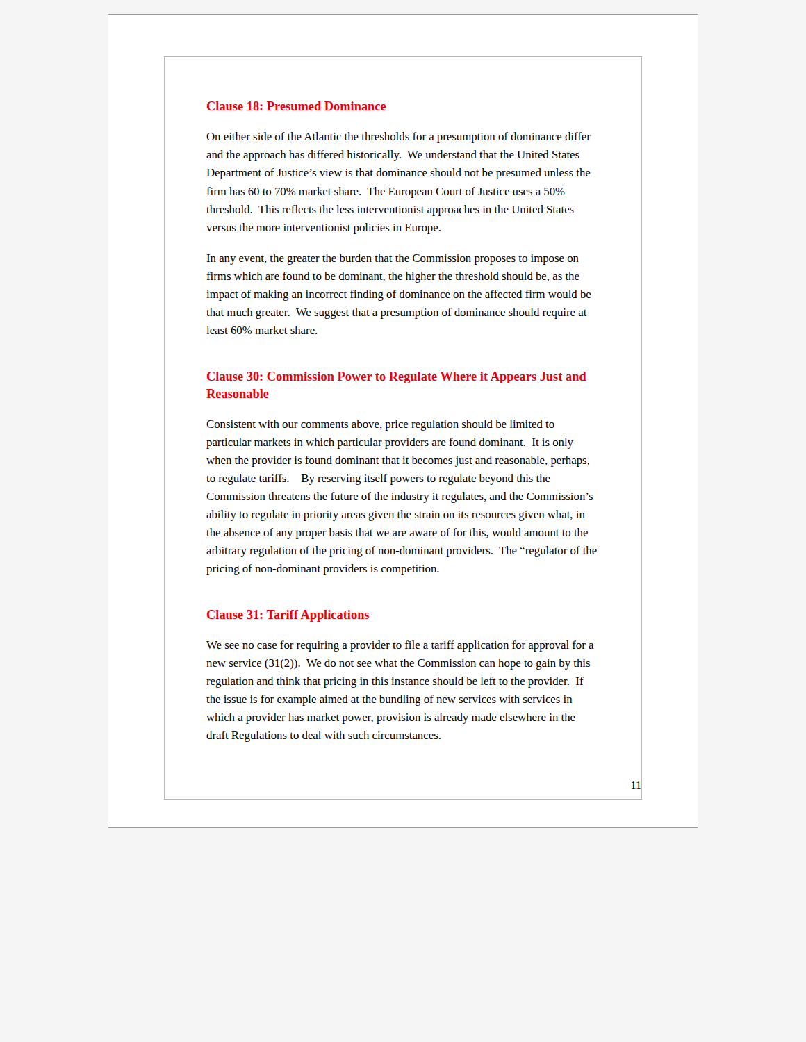Clause 18: Presumed Dominance
On either side of the Atlantic the thresholds for a presumption of dominance differ and the approach has differed historically. We understand that the United States Department of Justice’s view is that dominance should not be presumed unless the firm has 60 to 70% market share. The European Court of Justice uses a 50% threshold. This reflects the less interventionist approaches in the United States versus the more interventionist policies in Europe.
In any event, the greater the burden that the Commission proposes to impose on firms which are found to be dominant, the higher the threshold should be, as the impact of making an incorrect finding of dominance on the affected firm would be that much greater. We suggest that a presumption of dominance should require at least 60% market share.
Clause 30: Commission Power to Regulate Where it Appears Just and Reasonable
Consistent with our comments above, price regulation should be limited to particular markets in which particular providers are found dominant. It is only when the provider is found dominant that it becomes just and reasonable, perhaps, to regulate tariffs. By reserving itself powers to regulate beyond this the Commission threatens the future of the industry it regulates, and the Commission’s ability to regulate in priority areas given the strain on its resources given what, in the absence of any proper basis that we are aware of for this, would amount to the arbitrary regulation of the pricing of non-dominant providers. The “regulator of the pricing of non-dominant providers is competition.
Clause 31: Tariff Applications
We see no case for requiring a provider to file a tariff application for approval for a new service (31(2)). We do not see what the Commission can hope to gain by this regulation and think that pricing in this instance should be left to the provider. If the issue is for example aimed at the bundling of new services with services in which a provider has market power, provision is already made elsewhere in the draft Regulations to deal with such circumstances.
11